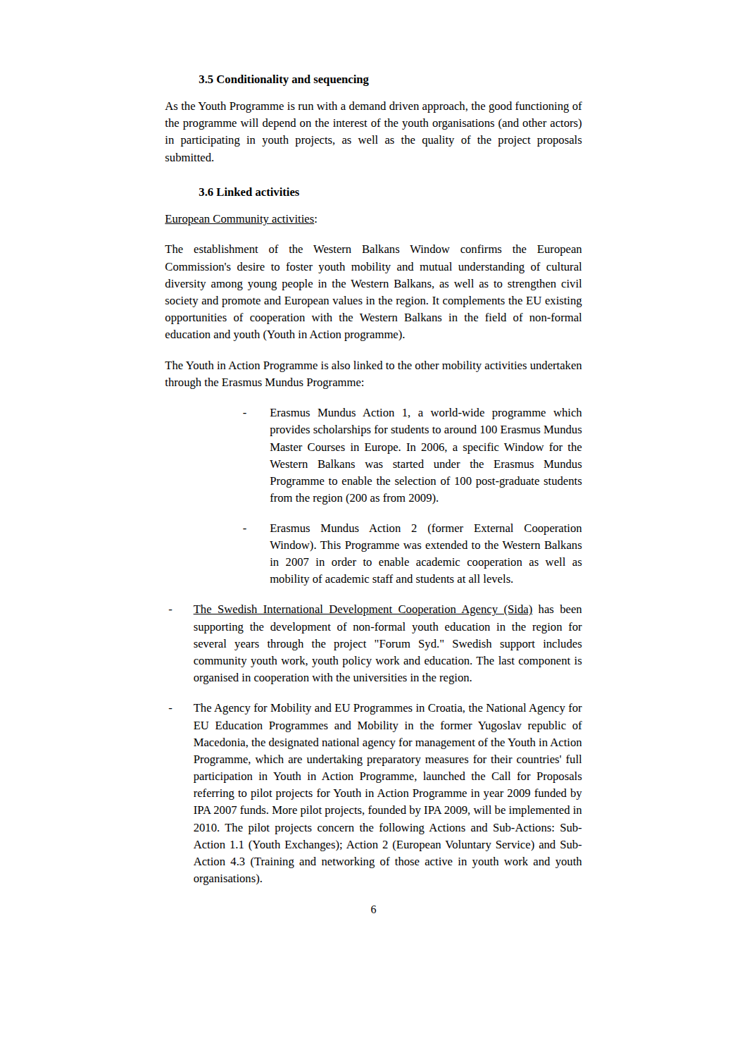3.5 Conditionality and sequencing
As the Youth Programme is run with a demand driven approach, the good functioning of the programme will depend on the interest of the youth organisations (and other actors) in participating in youth projects, as well as the quality of the project proposals submitted.
3.6 Linked activities
European Community activities:
The establishment of the Western Balkans Window confirms the European Commission's desire to foster youth mobility and mutual understanding of cultural diversity among young people in the Western Balkans, as well as to strengthen civil society and promote and European values in the region. It complements the EU existing opportunities of cooperation with the Western Balkans in the field of non-formal education and youth (Youth in Action programme).
The Youth in Action Programme is also linked to the other mobility activities undertaken through the Erasmus Mundus Programme:
Erasmus Mundus Action 1, a world-wide programme which provides scholarships for students to around 100 Erasmus Mundus Master Courses in Europe. In 2006, a specific Window for the Western Balkans was started under the Erasmus Mundus Programme to enable the selection of 100 post-graduate students from the region (200 as from 2009).
Erasmus Mundus Action 2 (former External Cooperation Window). This Programme was extended to the Western Balkans in 2007 in order to enable academic cooperation as well as mobility of academic staff and students at all levels.
The Swedish International Development Cooperation Agency (Sida) has been supporting the development of non-formal youth education in the region for several years through the project "Forum Syd." Swedish support includes community youth work, youth policy work and education. The last component is organised in cooperation with the universities in the region.
The Agency for Mobility and EU Programmes in Croatia, the National Agency for EU Education Programmes and Mobility in the former Yugoslav republic of Macedonia, the designated national agency for management of the Youth in Action Programme, which are undertaking preparatory measures for their countries' full participation in Youth in Action Programme, launched the Call for Proposals referring to pilot projects for Youth in Action Programme in year 2009 funded by IPA 2007 funds. More pilot projects, founded by IPA 2009, will be implemented in 2010. The pilot projects concern the following Actions and Sub-Actions: Sub-Action 1.1 (Youth Exchanges); Action 2 (European Voluntary Service) and Sub-Action 4.3 (Training and networking of those active in youth work and youth organisations).
6